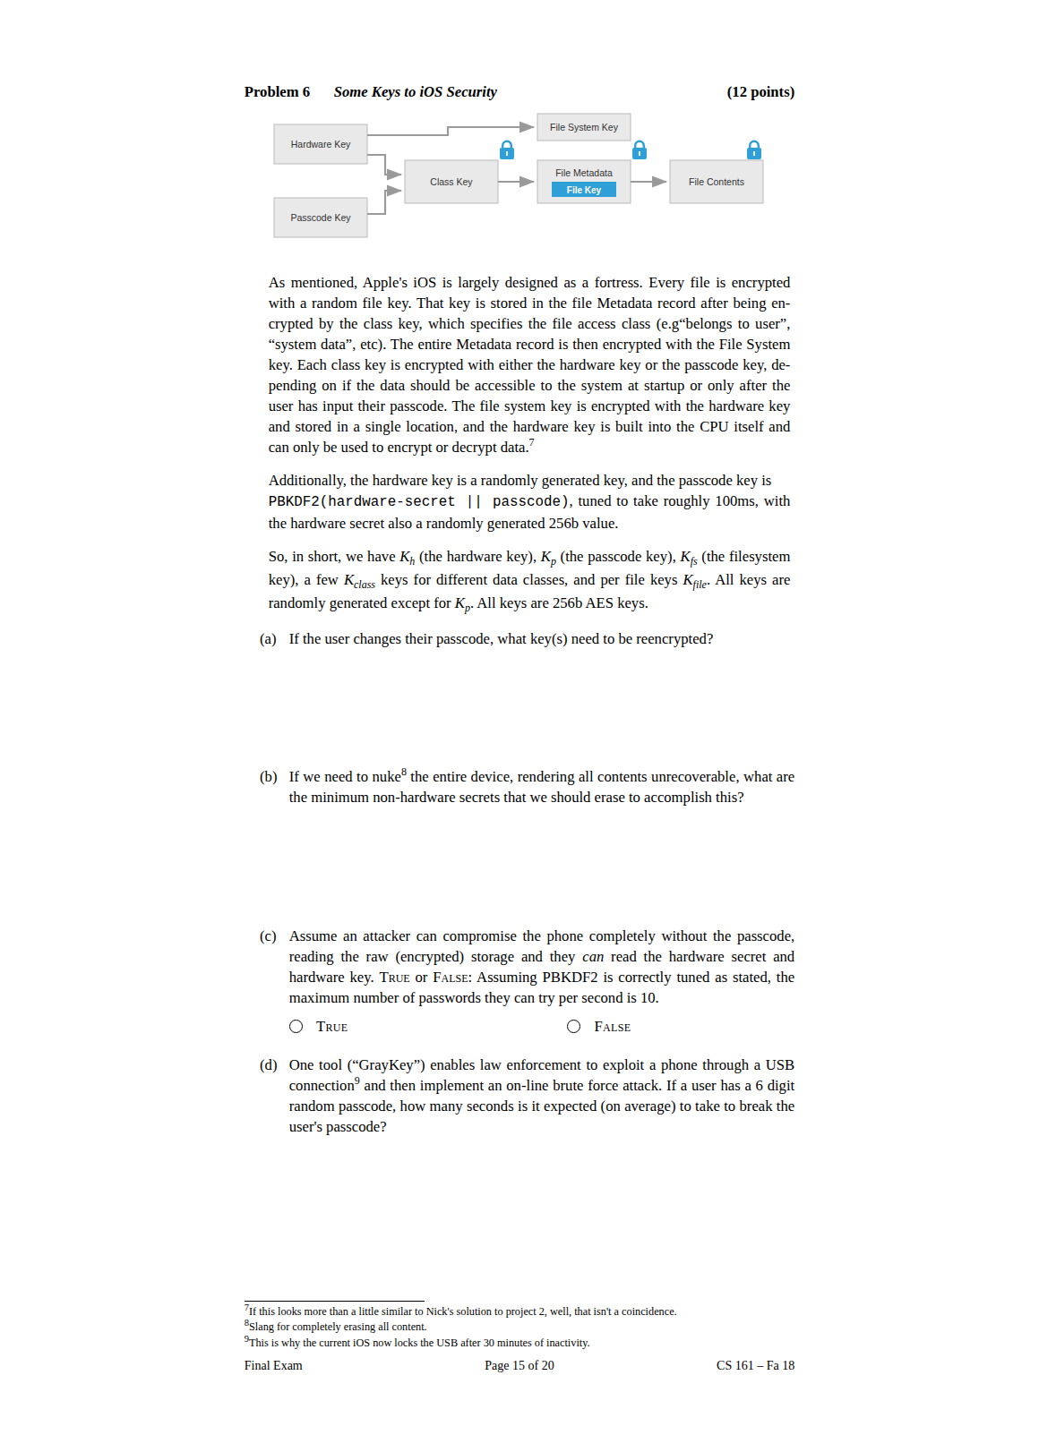Problem 6 Some Keys to iOS Security (12 points)
Hardware Key Passcode Key Class Key File System Key File Metadata File Key File Contents
As mentioned, Apple's iOS is largely designed as a fortress. Every file is encrypted with a random file key. That key is stored in the file Metadata record after being encrypted by the class key, which specifies the file access class (e.g“belongs to user”, “system data”, etc). The entire Metadata record is then encrypted with the File System key. Each class key is encrypted with either the hardware key or the passcode key, depending on if the data should be accessible to the system at startup or only after the user has input their passcode. The file system key is encrypted with the hardware key and stored in a single location, and the hardware key is built into the CPU itself and can only be used to encrypt or decrypt data.7
Additionally, the hardware key is a randomly generated key, and the passcode key is
PBKDF2(hardware-secret || passcode), tuned to take roughly 100ms, with the hardware secret also a randomly generated 256b value.
So, in short, we have Kh (the hardware key), Kp (the passcode key), Kfs (the filesystem key), a few Kclass keys for different data classes, and per file keys Kfile. All keys are randomly generated except for Kp. All keys are 256b AES keys.
(a)
If the user changes their passcode, what key(s) need to be reencrypted?
(b)
If we need to nuke8 the entire device, rendering all contents unrecoverable, what are the minimum non-hardware secrets that we should erase to accomplish this?
(c)
Assume an attacker can compromise the phone completely without the passcode, reading the raw (encrypted) storage and they can read the hardware secret and hardware key. True or False: Assuming PBKDF2 is correctly tuned as stated, the maximum number of passwords they can try per second is 10.
True False
(d)
One tool (“GrayKey”) enables law enforcement to exploit a phone through a USB connection9 and then implement an on-line brute force attack. If a user has a 6 digit random passcode, how many seconds is it expected (on average) to take to break the user's passcode?
7If this looks more than a little similar to Nick's solution to project 2, well, that isn't a coincidence.
8Slang for completely erasing all content.
9This is why the current iOS now locks the USB after 30 minutes of inactivity.
Final Exam
Page 15 of 20
CS 161 – Fa 18